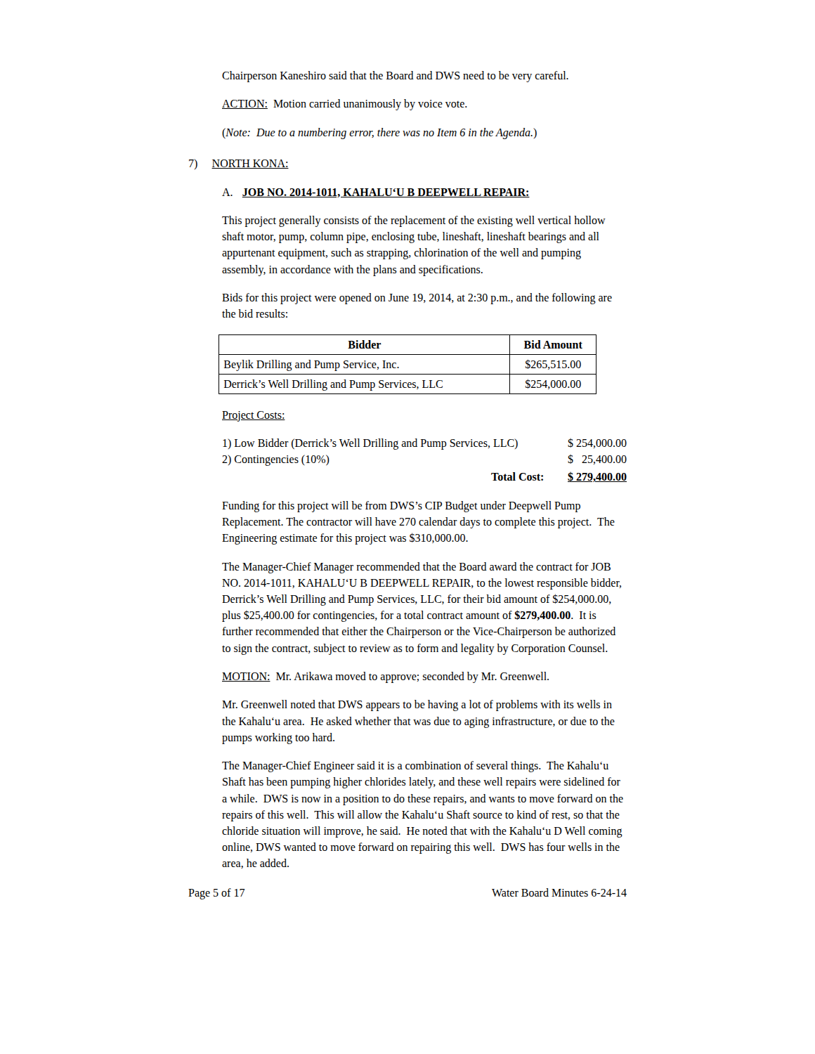Chairperson Kaneshiro said that the Board and DWS need to be very careful.
ACTION: Motion carried unanimously by voice vote.
(Note: Due to a numbering error, there was no Item 6 in the Agenda.)
7) NORTH KONA:
A. JOB NO. 2014-1011, KAHALU‘U B DEEPWELL REPAIR:
This project generally consists of the replacement of the existing well vertical hollow shaft motor, pump, column pipe, enclosing tube, lineshaft, lineshaft bearings and all appurtenant equipment, such as strapping, chlorination of the well and pumping assembly, in accordance with the plans and specifications.
Bids for this project were opened on June 19, 2014, at 2:30 p.m., and the following are the bid results:
| Bidder | Bid Amount |
| --- | --- |
| Beylik Drilling and Pump Service, Inc. | $265,515.00 |
| Derrick’s Well Drilling and Pump Services, LLC | $254,000.00 |
Project Costs:
1) Low Bidder (Derrick’s Well Drilling and Pump Services, LLC) $ 254,000.00
2) Contingencies (10%) $ 25,400.00
Total Cost: $ 279,400.00
Funding for this project will be from DWS’s CIP Budget under Deepwell Pump Replacement. The contractor will have 270 calendar days to complete this project. The Engineering estimate for this project was $310,000.00.
The Manager-Chief Manager recommended that the Board award the contract for JOB NO. 2014-1011, KAHALU‘U B DEEPWELL REPAIR, to the lowest responsible bidder, Derrick’s Well Drilling and Pump Services, LLC, for their bid amount of $254,000.00, plus $25,400.00 for contingencies, for a total contract amount of $279,400.00. It is further recommended that either the Chairperson or the Vice-Chairperson be authorized to sign the contract, subject to review as to form and legality by Corporation Counsel.
MOTION: Mr. Arikawa moved to approve; seconded by Mr. Greenwell.
Mr. Greenwell noted that DWS appears to be having a lot of problems with its wells in the Kahalu‘u area. He asked whether that was due to aging infrastructure, or due to the pumps working too hard.
The Manager-Chief Engineer said it is a combination of several things. The Kahalu‘u Shaft has been pumping higher chlorides lately, and these well repairs were sidelined for a while. DWS is now in a position to do these repairs, and wants to move forward on the repairs of this well. This will allow the Kahalu‘u Shaft source to kind of rest, so that the chloride situation will improve, he said. He noted that with the Kahalu‘u D Well coming online, DWS wanted to move forward on repairing this well. DWS has four wells in the area, he added.
Page 5 of 17 Water Board Minutes 6-24-14